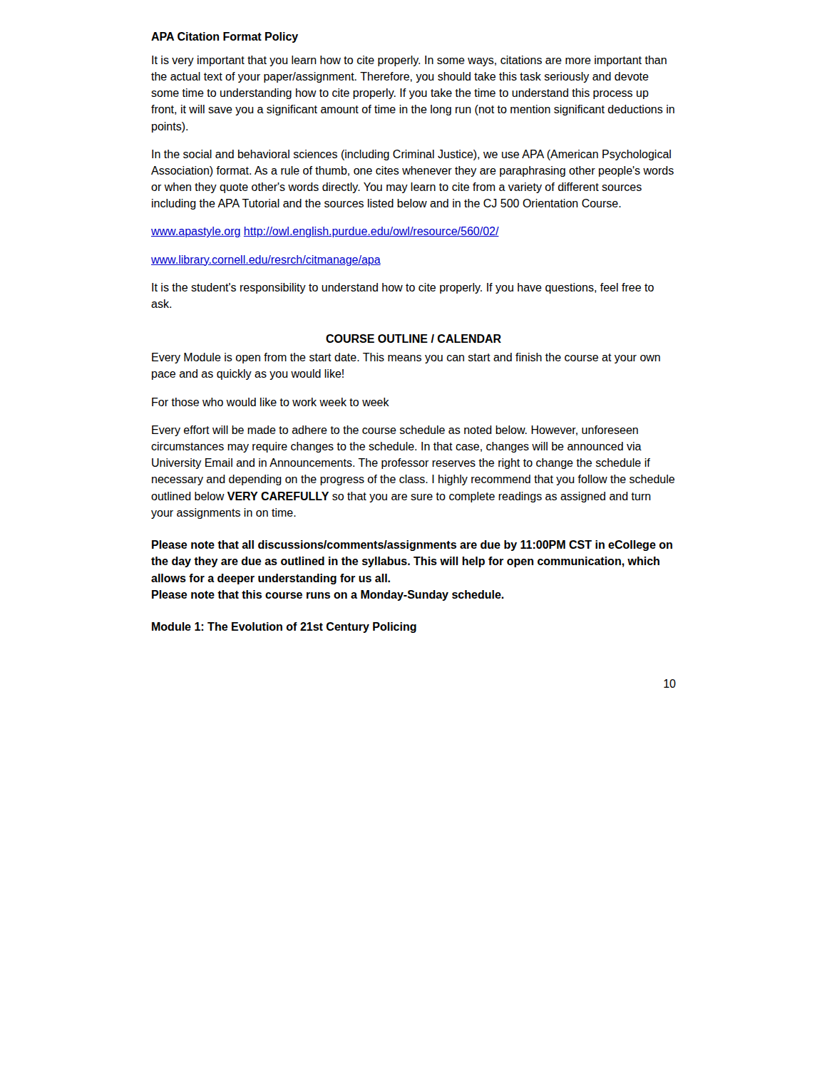APA Citation Format Policy
It is very important that you learn how to cite properly. In some ways, citations are more important than the actual text of your paper/assignment. Therefore, you should take this task seriously and devote some time to understanding how to cite properly. If you take the time to understand this process up front, it will save you a significant amount of time in the long run (not to mention significant deductions in points).
In the social and behavioral sciences (including Criminal Justice), we use APA (American Psychological Association) format. As a rule of thumb, one cites whenever they are paraphrasing other people's words or when they quote other's words directly. You may learn to cite from a variety of different sources including the APA Tutorial and the sources listed below and in the CJ 500 Orientation Course.
www.apastyle.org http://owl.english.purdue.edu/owl/resource/560/02/
www.library.cornell.edu/resrch/citmanage/apa
It is the student's responsibility to understand how to cite properly. If you have questions, feel free to ask.
COURSE OUTLINE / CALENDAR
Every Module is open from the start date. This means you can start and finish the course at your own pace and as quickly as you would like!
For those who would like to work week to week
Every effort will be made to adhere to the course schedule as noted below. However, unforeseen circumstances may require changes to the schedule. In that case, changes will be announced via University Email and in Announcements. The professor reserves the right to change the schedule if necessary and depending on the progress of the class. I highly recommend that you follow the schedule outlined below VERY CAREFULLY so that you are sure to complete readings as assigned and turn your assignments in on time.
Please note that all discussions/comments/assignments are due by 11:00PM CST in eCollege on the day they are due as outlined in the syllabus. This will help for open communication, which allows for a deeper understanding for us all.
Please note that this course runs on a Monday-Sunday schedule.
Module 1: The Evolution of 21st Century Policing
10